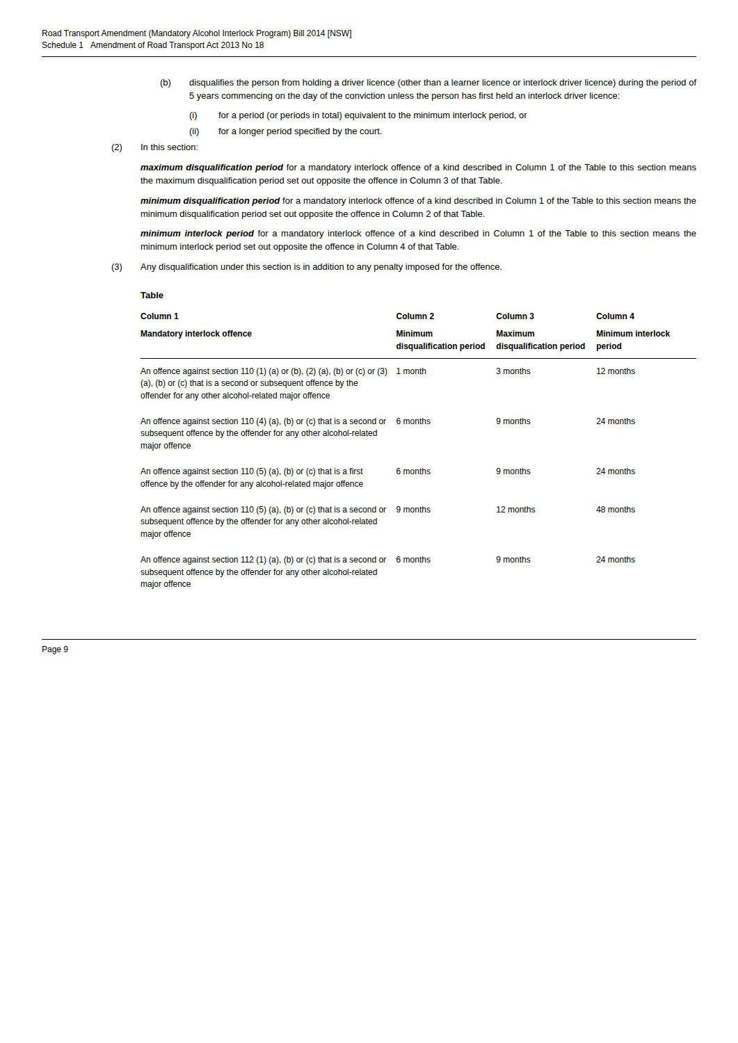Road Transport Amendment (Mandatory Alcohol Interlock Program) Bill 2014 [NSW]
Schedule 1 Amendment of Road Transport Act 2013 No 18
(b)
disqualifies the person from holding a driver licence (other than a learner licence or interlock driver licence) during the period of 5 years commencing on the day of the conviction unless the person has first held an interlock driver licence:
(i)
for a period (or periods in total) equivalent to the minimum interlock period, or
(ii)
for a longer period specified by the court.
(2)
In this section:
maximum disqualification period for a mandatory interlock offence of a kind described in Column 1 of the Table to this section means the maximum disqualification period set out opposite the offence in Column 3 of that Table.
minimum disqualification period for a mandatory interlock offence of a kind described in Column 1 of the Table to this section means the minimum disqualification period set out opposite the offence in Column 2 of that Table.
minimum interlock period for a mandatory interlock offence of a kind described in Column 1 of the Table to this section means the minimum interlock period set out opposite the offence in Column 4 of that Table.
(3)
Any disqualification under this section is in addition to any penalty imposed for the offence.
Table
| Column 1 | Column 2 | Column 3 | Column 4 |
| --- | --- | --- | --- |
| Mandatory interlock offence | Minimum disqualification period | Maximum disqualification period | Minimum interlock period |
| An offence against section 110 (1) (a) or (b), (2) (a), (b) or (c) or (3) (a), (b) or (c) that is a second or subsequent offence by the offender for any other alcohol-related major offence | 1 month | 3 months | 12 months |
| An offence against section 110 (4) (a), (b) or (c) that is a second or subsequent offence by the offender for any other alcohol-related major offence | 6 months | 9 months | 24 months |
| An offence against section 110 (5) (a), (b) or (c) that is a first offence by the offender for any alcohol-related major offence | 6 months | 9 months | 24 months |
| An offence against section 110 (5) (a), (b) or (c) that is a second or subsequent offence by the offender for any other alcohol-related major offence | 9 months | 12 months | 48 months |
| An offence against section 112 (1) (a), (b) or (c) that is a second or subsequent offence by the offender for any other alcohol-related major offence | 6 months | 9 months | 24 months |
Page 9